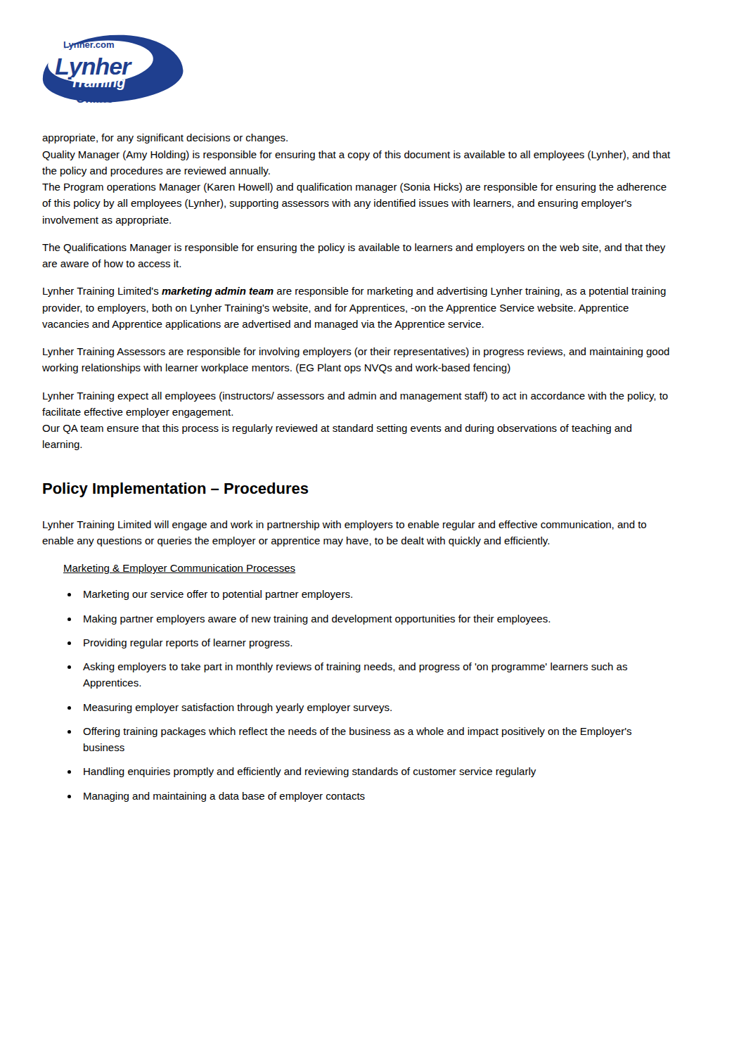Lynher.com
Lynher
Training
Online
appropriate, for any significant decisions or changes.
Quality Manager (Amy Holding) is responsible for ensuring that a copy of this document is available to all employees (Lynher), and that the policy and procedures are reviewed annually.
The Program operations Manager (Karen Howell) and qualification manager (Sonia Hicks) are responsible for ensuring the adherence of this policy by all employees (Lynher), supporting assessors with any identified issues with learners, and ensuring employer's involvement as appropriate.
The Qualifications Manager is responsible for ensuring the policy is available to learners and employers on the web site, and that they are aware of how to access it.
Lynher Training Limited's marketing admin team are responsible for marketing and advertising Lynher training, as a potential training provider, to employers, both on Lynher Training's website, and for Apprentices, -on the Apprentice Service website. Apprentice vacancies and Apprentice applications are advertised and managed via the Apprentice service.
Lynher Training Assessors are responsible for involving employers (or their representatives) in progress reviews, and maintaining good working relationships with learner workplace mentors. (EG Plant ops NVQs and work-based fencing)
Lynher Training expect all employees (instructors/ assessors and admin and management staff) to act in accordance with the policy, to facilitate effective employer engagement.
Our QA team ensure that this process is regularly reviewed at standard setting events and during observations of teaching and learning.
Policy Implementation – Procedures
Lynher Training Limited will engage and work in partnership with employers to enable regular and effective communication, and to enable any questions or queries the employer or apprentice may have, to be dealt with quickly and efficiently.
Marketing & Employer Communication Processes
Marketing our service offer to potential partner employers.
Making partner employers aware of new training and development opportunities for their employees.
Providing regular reports of learner progress.
Asking employers to take part in monthly reviews of training needs, and progress of 'on programme' learners such as Apprentices.
Measuring employer satisfaction through yearly employer surveys.
Offering training packages which reflect the needs of the business as a whole and impact positively on the Employer's business
Handling enquiries promptly and efficiently and reviewing standards of customer service regularly
Managing and maintaining a data base of employer contacts